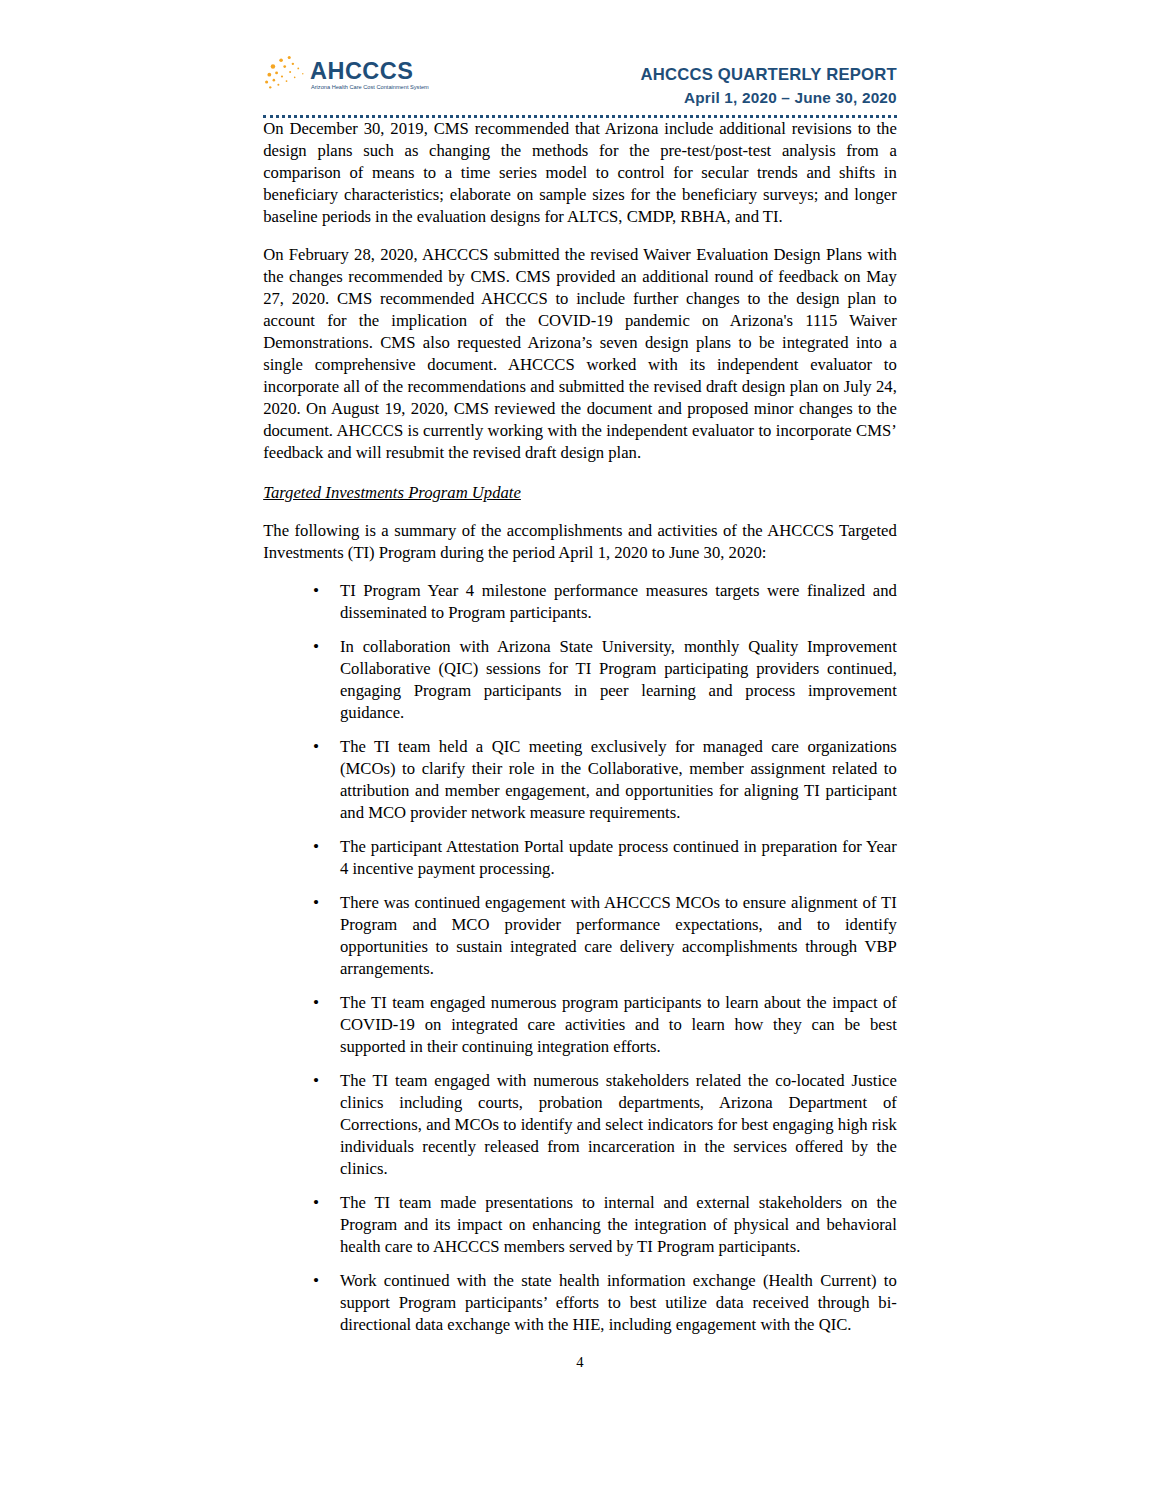AHCCCS Arizona Health Care Cost Containment System
AHCCCS QUARTERLY REPORT
April 1, 2020 – June 30, 2020
On December 30, 2019, CMS recommended that Arizona include additional revisions to the design plans such as changing the methods for the pre-test/post-test analysis from a comparison of means to a time series model to control for secular trends and shifts in beneficiary characteristics; elaborate on sample sizes for the beneficiary surveys; and longer baseline periods in the evaluation designs for ALTCS, CMDP, RBHA, and TI.
On February 28, 2020, AHCCCS submitted the revised Waiver Evaluation Design Plans with the changes recommended by CMS. CMS provided an additional round of feedback on May 27, 2020. CMS recommended AHCCCS to include further changes to the design plan to account for the implication of the COVID-19 pandemic on Arizona's 1115 Waiver Demonstrations. CMS also requested Arizona’s seven design plans to be integrated into a single comprehensive document. AHCCCS worked with its independent evaluator to incorporate all of the recommendations and submitted the revised draft design plan on July 24, 2020. On August 19, 2020, CMS reviewed the document and proposed minor changes to the document. AHCCCS is currently working with the independent evaluator to incorporate CMS’ feedback and will resubmit the revised draft design plan.
Targeted Investments Program Update
The following is a summary of the accomplishments and activities of the AHCCCS Targeted Investments (TI) Program during the period April 1, 2020 to June 30, 2020:
TI Program Year 4 milestone performance measures targets were finalized and disseminated to Program participants.
In collaboration with Arizona State University, monthly Quality Improvement Collaborative (QIC) sessions for TI Program participating providers continued, engaging Program participants in peer learning and process improvement guidance.
The TI team held a QIC meeting exclusively for managed care organizations (MCOs) to clarify their role in the Collaborative, member assignment related to attribution and member engagement, and opportunities for aligning TI participant and MCO provider network measure requirements.
The participant Attestation Portal update process continued in preparation for Year 4 incentive payment processing.
There was continued engagement with AHCCCS MCOs to ensure alignment of TI Program and MCO provider performance expectations, and to identify opportunities to sustain integrated care delivery accomplishments through VBP arrangements.
The TI team engaged numerous program participants to learn about the impact of COVID-19 on integrated care activities and to learn how they can be best supported in their continuing integration efforts.
The TI team engaged with numerous stakeholders related the co-located Justice clinics including courts, probation departments, Arizona Department of Corrections, and MCOs to identify and select indicators for best engaging high risk individuals recently released from incarceration in the services offered by the clinics.
The TI team made presentations to internal and external stakeholders on the Program and its impact on enhancing the integration of physical and behavioral health care to AHCCCS members served by TI Program participants.
Work continued with the state health information exchange (Health Current) to support Program participants’ efforts to best utilize data received through bi-directional data exchange with the HIE, including engagement with the QIC.
4